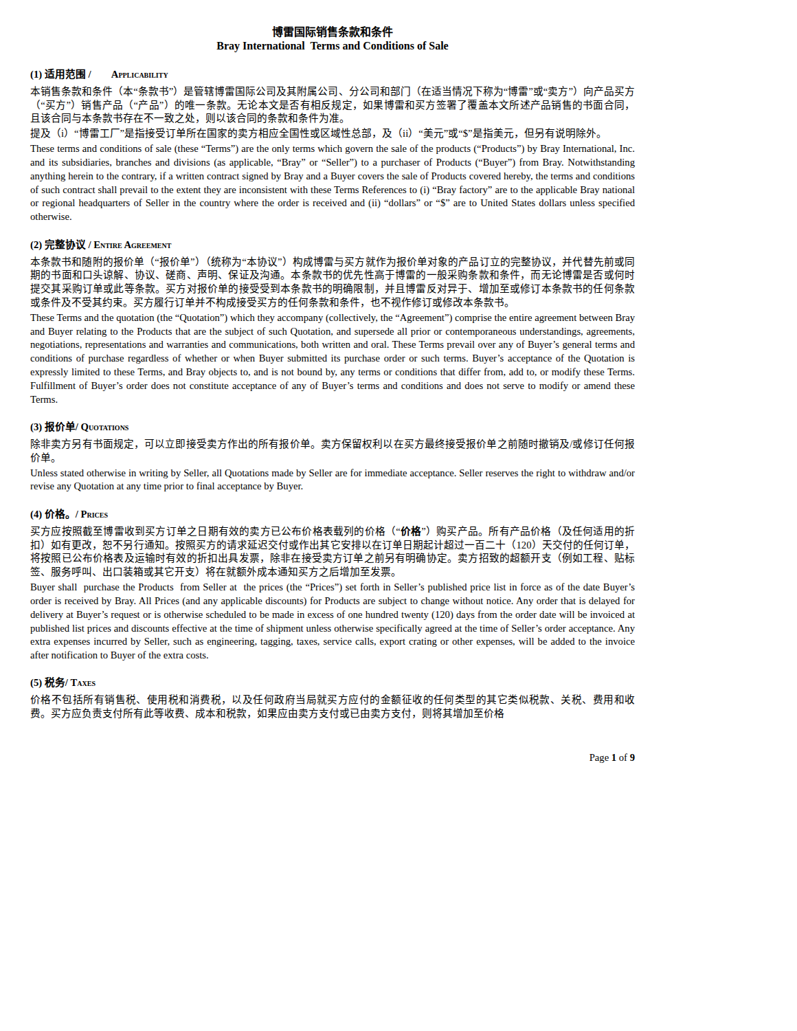博雷国际销售条款和条件 Bray International Terms and Conditions of Sale
(1) 适用范围 /  Applicability
本销售条款和条件（本“条款书”）是管辖博雷国际公司及其附属公司、分公司和部门（在适当情况下称为“博雷”或“卖方”）向产品买方（“买方”）销售产品（“产品”）的唯一条款。无论本文是否有相反规定，如果博雷和买方签署了覆盖本文所述产品销售的书面合同，且该合同与本条款书存在不一致之处，则以该合同的条款和条件为准。
提及（i）“博雷工厂”是指接受订单所在国家的卖方相应全国性或区域性总部，及（ii）“美元”或“$”是指美元，但另有说明除外。
These terms and conditions of sale (these “Terms”) are the only terms which govern the sale of the products (“Products”) by Bray International, Inc. and its subsidiaries, branches and divisions (as applicable, “Bray” or “Seller”) to a purchaser of Products (“Buyer”) from Bray. Notwithstanding anything herein to the contrary, if a written contract signed by Bray and a Buyer covers the sale of Products covered hereby, the terms and conditions of such contract shall prevail to the extent they are inconsistent with these Terms References to (i) “Bray factory” are to the applicable Bray national or regional headquarters of Seller in the country where the order is received and (ii) “dollars” or “$” are to United States dollars unless specified otherwise.
(2) 完整协议 / Entire Agreement
本条款书和随附的报价单（“报价单”）（统称为“本协议”）构成博雷与买方就作为报价单对象的产品订立的完整协议，并代替先前或同期的书面和口头谅解、协议、磋商、声明、保证及沟通。本条款书的优先性高于博雷的一般采购条款和条件，而无论博雷是否或何时提交其采购订单或此等条款。买方对报价单的接受受到本条款书的明确限制，并且博雷反对异于、增加至或修订本条款书的任何条款或条件及不受其约束。买方履行订单并不构成接受买方的任何条款和条件，也不视作修订或修改本条款书。
These Terms and the quotation (the “Quotation”) which they accompany (collectively, the “Agreement”) comprise the entire agreement between Bray and Buyer relating to the Products that are the subject of such Quotation, and supersede all prior or contemporaneous understandings, agreements, negotiations, representations and warranties and communications, both written and oral. These Terms prevail over any of Buyer’s general terms and conditions of purchase regardless of whether or when Buyer submitted its purchase order or such terms. Buyer’s acceptance of the Quotation is expressly limited to these Terms, and Bray objects to, and is not bound by, any terms or conditions that differ from, add to, or modify these Terms. Fulfillment of Buyer’s order does not constitute acceptance of any of Buyer’s terms and conditions and does not serve to modify or amend these Terms.
(3) 报价单/ Quotations
除非卖方另有书面规定，可以立即接受卖方作出的所有报价单。卖方保留权利以在买方最终接受报价单之前随时撤销及/或修订任何报价单。
Unless stated otherwise in writing by Seller, all Quotations made by Seller are for immediate acceptance. Seller reserves the right to withdraw and/or revise any Quotation at any time prior to final acceptance by Buyer.
(4) 价格。/ Prices
买方应按照截至博雷收到买方订单之日期有效的卖方已公布价格表载列的价格（“价格”）购买产品。所有产品价格（及任何适用的折扣）如有更改，恕不另行通知。按照买方的请求延迟交付或作出其它安排以在订单日期起计超过一百二十（120）天交付的任何订单，将按照已公布价格表及运输时有效的折扣出具发票，除非在接受卖方订单之前另有明确协定。卖方招致的超额开支（例如工程、贴标签、服务呼叫、出口装箱或其它开支）将在就额外成本通知买方之后增加至发票。
Buyer shall purchase the Products from Seller at the prices (the “Prices”) set forth in Seller’s published price list in force as of the date Buyer’s order is received by Bray. All Prices (and any applicable discounts) for Products are subject to change without notice. Any order that is delayed for delivery at Buyer’s request or is otherwise scheduled to be made in excess of one hundred twenty (120) days from the order date will be invoiced at published list prices and discounts effective at the time of shipment unless otherwise specifically agreed at the time of Seller’s order acceptance. Any extra expenses incurred by Seller, such as engineering, tagging, taxes, service calls, export crating or other expenses, will be added to the invoice after notification to Buyer of the extra costs.
(5) 税务/ Taxes
价格不包括所有销售税、使用税和消费税，以及任何政府当局就买方应付的金额征收的任何类型的其它类似税款、关税、费用和收费。买方应负责支付所有此等收费、成本和税款，如果应由卖方支付或已由卖方支付，则将其增加至价格
Page 1 of 9